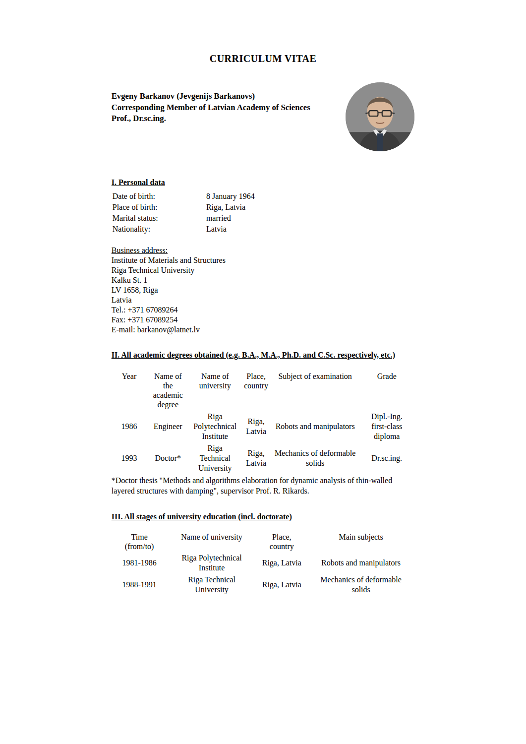CURRICULUM VITAE
Evgeny Barkanov (Jevgenijs Barkanovs)
Corresponding Member of Latvian Academy of Sciences
Prof., Dr.sc.ing.
I. Personal data
| Date of birth: | 8 January 1964 |
| Place of birth: | Riga, Latvia |
| Marital status: | married |
| Nationality: | Latvia |
Business address:
Institute of Materials and Structures
Riga Technical University
Kalku St. 1
LV 1658, Riga
Latvia
Tel.: +371 67089264
Fax: +371 67089254
E-mail: barkanov@latnet.lv
II. All academic degrees obtained (e.g. B.A., M.A., Ph.D. and C.Sc. respectively, etc.)
| Year | Name of the academic degree | Name of university | Place, country | Subject of examination | Grade |
| --- | --- | --- | --- | --- | --- |
| 1986 | Engineer | Riga Polytechnical Institute | Riga, Latvia | Robots and manipulators | Dipl.-Ing. first-class diploma |
| 1993 | Doctor* | Riga Technical University | Riga, Latvia | Mechanics of deformable solids | Dr.sc.ing. |
*Doctor thesis "Methods and algorithms elaboration for dynamic analysis of thin-walled layered structures with damping", supervisor Prof. R. Rikards.
III. All stages of university education (incl. doctorate)
| Time (from/to) | Name of university | Place, country | Main subjects |
| --- | --- | --- | --- |
| 1981-1986 | Riga Polytechnical Institute | Riga, Latvia | Robots and manipulators |
| 1988-1991 | Riga Technical University | Riga, Latvia | Mechanics of deformable solids |